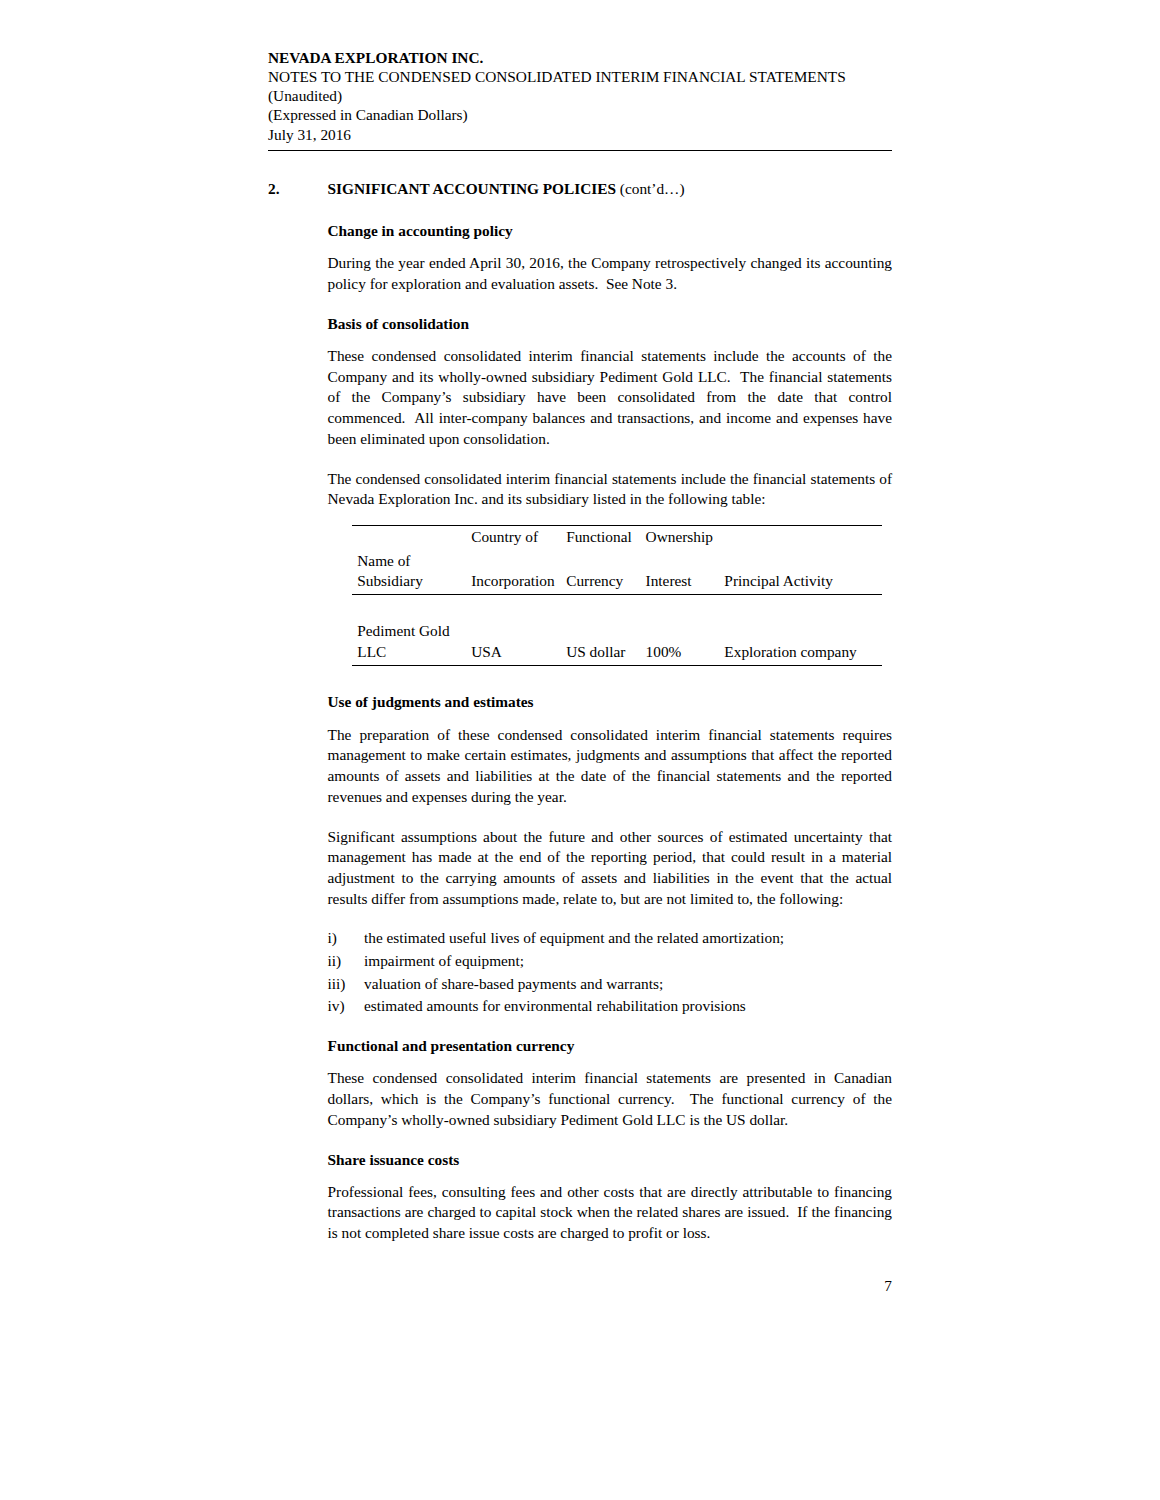Nevada Exploration Inc.
Notes to the Condensed Consolidated Interim Financial Statements
(Unaudited)
(Expressed in Canadian Dollars)
July 31, 2016
2.
SIGNIFICANT ACCOUNTING POLICIES (cont’d…)
Change in accounting policy
During the year ended April 30, 2016, the Company retrospectively changed its accounting policy for exploration and evaluation assets. See Note 3.
Basis of consolidation
These condensed consolidated interim financial statements include the accounts of the Company and its wholly-owned subsidiary Pediment Gold LLC. The financial statements of the Company’s subsidiary have been consolidated from the date that control commenced. All inter-company balances and transactions, and income and expenses have been eliminated upon consolidation.
The condensed consolidated interim financial statements include the financial statements of Nevada Exploration Inc. and its subsidiary listed in the following table:
| | Country of | Functional | Ownership | |
| --- | --- | --- | --- | --- |
| Name of Subsidiary | Incorporation | Currency | Interest | Principal Activity |
| Pediment Gold LLC | USA | US dollar | 100% | Exploration company |
Use of judgments and estimates
The preparation of these condensed consolidated interim financial statements requires management to make certain estimates, judgments and assumptions that affect the reported amounts of assets and liabilities at the date of the financial statements and the reported revenues and expenses during the year.
Significant assumptions about the future and other sources of estimated uncertainty that management has made at the end of the reporting period, that could result in a material adjustment to the carrying amounts of assets and liabilities in the event that the actual results differ from assumptions made, relate to, but are not limited to, the following:
i) the estimated useful lives of equipment and the related amortization;
ii) impairment of equipment;
iii) valuation of share-based payments and warrants;
iv) estimated amounts for environmental rehabilitation provisions
Functional and presentation currency
These condensed consolidated interim financial statements are presented in Canadian dollars, which is the Company’s functional currency. The functional currency of the Company’s wholly-owned subsidiary Pediment Gold LLC is the US dollar.
Share issuance costs
Professional fees, consulting fees and other costs that are directly attributable to financing transactions are charged to capital stock when the related shares are issued. If the financing is not completed share issue costs are charged to profit or loss.
7